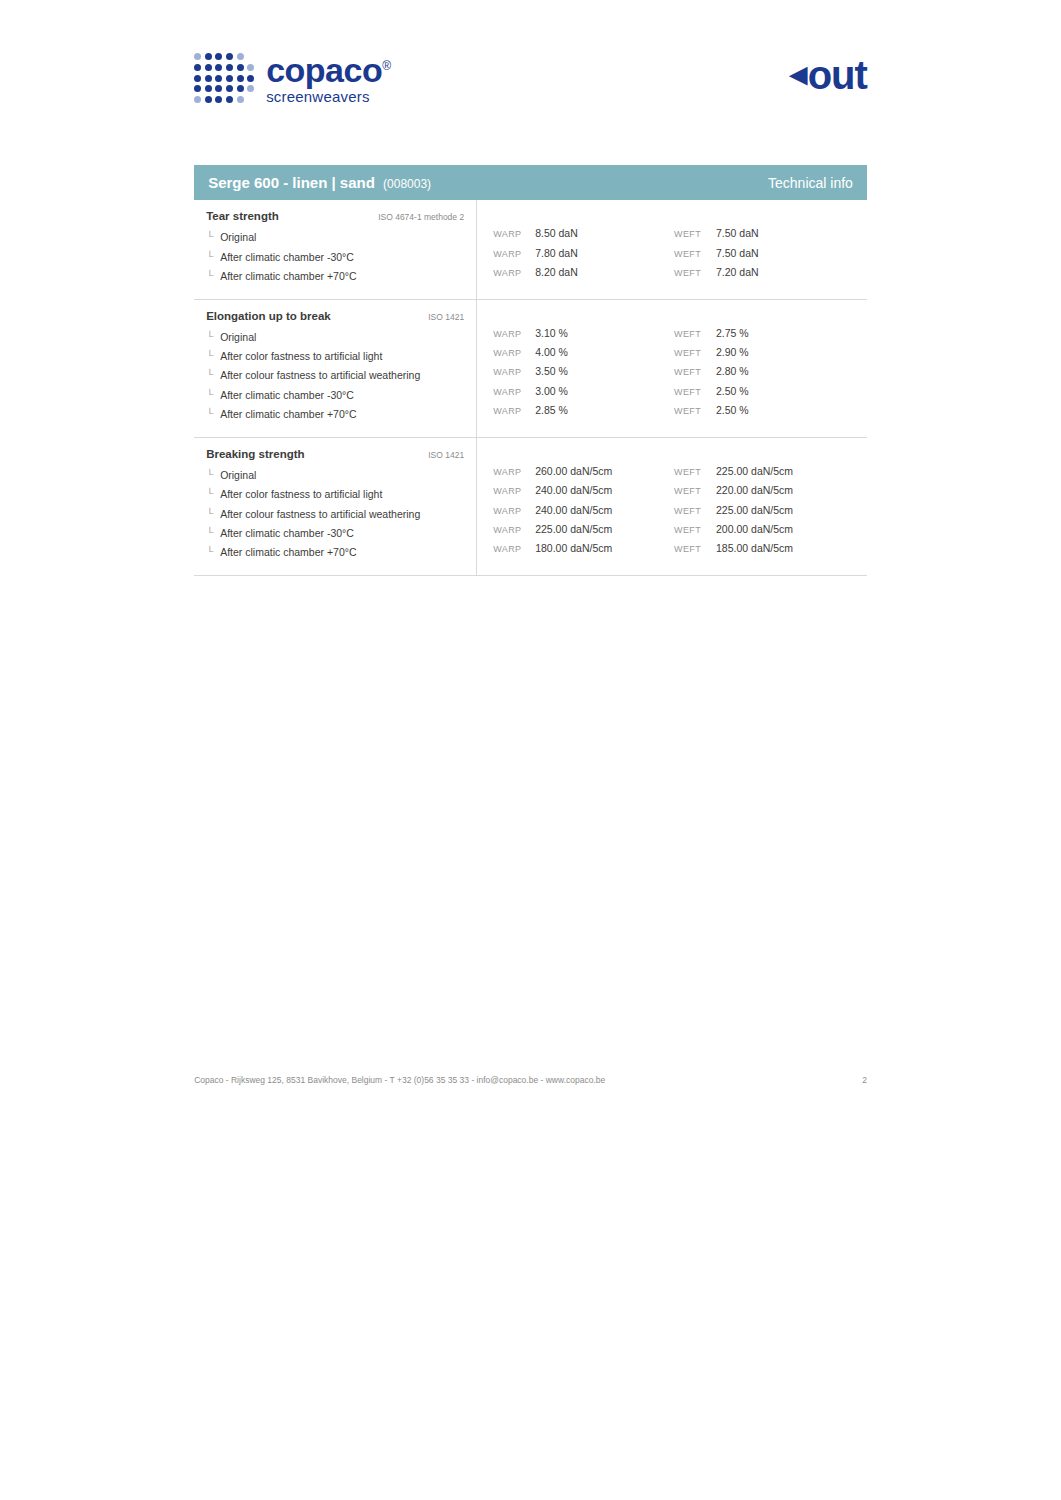copaco®
screenweavers
◂out
Serge 600 - linen | sand (008003)
Technical info
| Tear strength ISO 4674-1 methode 2 Original After climatic chamber -30°C After climatic chamber +70°C | WARP 8.50 daN WEFT 7.50 daN WARP 7.80 daN WEFT 7.50 daN WARP 8.20 daN WEFT 7.20 daN |
| Elongation up to break ISO 1421 Original After color fastness to artificial light After colour fastness to artificial weathering After climatic chamber -30°C After climatic chamber +70°C | WARP 3.10 % WEFT 2.75 % WARP 4.00 % WEFT 2.90 % WARP 3.50 % WEFT 2.80 % WARP 3.00 % WEFT 2.50 % WARP 2.85 % WEFT 2.50 % |
| Breaking strength ISO 1421 Original After color fastness to artificial light After colour fastness to artificial weathering After climatic chamber -30°C After climatic chamber +70°C | WARP 260.00 daN/5cm WEFT 225.00 daN/5cm WARP 240.00 daN/5cm WEFT 220.00 daN/5cm WARP 240.00 daN/5cm WEFT 225.00 daN/5cm WARP 225.00 daN/5cm WEFT 200.00 daN/5cm WARP 180.00 daN/5cm WEFT 185.00 daN/5cm |
Copaco - Rijksweg 125, 8531 Bavikhove, Belgium - T +32 (0)56 35 35 33 - info@copaco.be - www.copaco.be
2